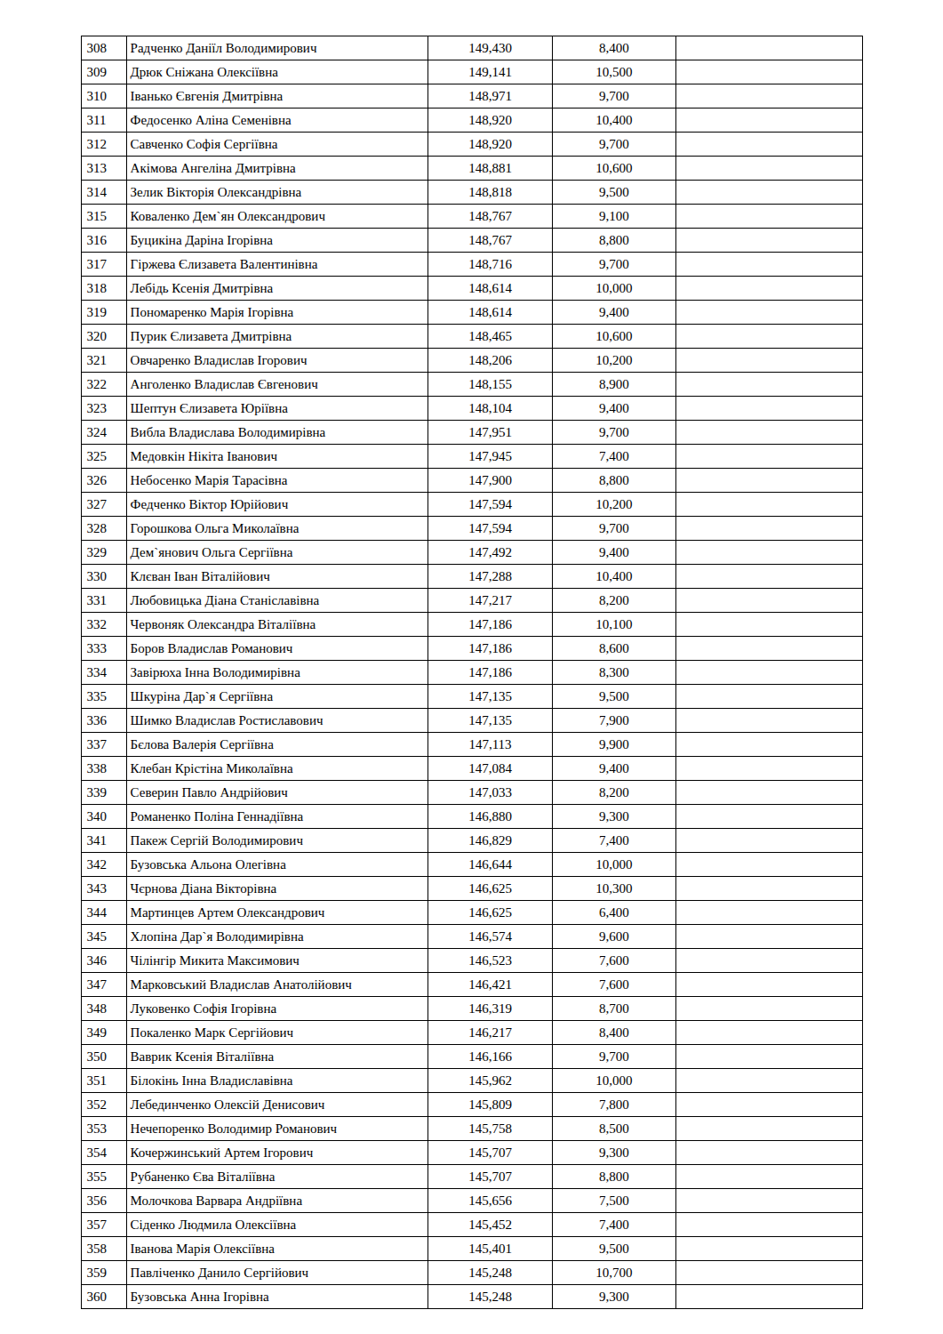| 308 | Радченко Даніїл Володимирович | 149,430 | 8,400 | |
| 309 | Дрюк Сніжана Олексіївна | 149,141 | 10,500 | |
| 310 | Іванько Євгенія Дмитрівна | 148,971 | 9,700 | |
| 311 | Федосенко Аліна Семенівна | 148,920 | 10,400 | |
| 312 | Савченко Софія Сергіївна | 148,920 | 9,700 | |
| 313 | Акімова Ангеліна Дмитрівна | 148,881 | 10,600 | |
| 314 | Зелик Вікторія Олександрівна | 148,818 | 9,500 | |
| 315 | Коваленко Дем`ян Олександрович | 148,767 | 9,100 | |
| 316 | Буцикіна Даріна Ігорівна | 148,767 | 8,800 | |
| 317 | Гіржева Єлизавета Валентинівна | 148,716 | 9,700 | |
| 318 | Лебідь Ксенія Дмитрівна | 148,614 | 10,000 | |
| 319 | Пономаренко Марія Ігорівна | 148,614 | 9,400 | |
| 320 | Пурик Єлизавета Дмитрівна | 148,465 | 10,600 | |
| 321 | Овчаренко Владислав Ігорович | 148,206 | 10,200 | |
| 322 | Анголенко Владислав Євгенович | 148,155 | 8,900 | |
| 323 | Шептун Єлизавета Юріївна | 148,104 | 9,400 | |
| 324 | Вибла Владислава Володимирівна | 147,951 | 9,700 | |
| 325 | Медовкін Нікіта Іванович | 147,945 | 7,400 | |
| 326 | Небосенко Марія Тарасівна | 147,900 | 8,800 | |
| 327 | Федченко Віктор Юрійович | 147,594 | 10,200 | |
| 328 | Горошкова Ольга Миколаївна | 147,594 | 9,700 | |
| 329 | Дем`янович Ольга Сергіївна | 147,492 | 9,400 | |
| 330 | Клєван Іван Віталійович | 147,288 | 10,400 | |
| 331 | Любовицька Діана Станіславівна | 147,217 | 8,200 | |
| 332 | Червоняк Олександра Віталіївна | 147,186 | 10,100 | |
| 333 | Боров Владислав Романович | 147,186 | 8,600 | |
| 334 | Завірюха Інна Володимирівна | 147,186 | 8,300 | |
| 335 | Шкуріна Дар`я Сергіївна | 147,135 | 9,500 | |
| 336 | Шимко Владислав Ростиславович | 147,135 | 7,900 | |
| 337 | Бєлова Валерія Сергіївна | 147,113 | 9,900 | |
| 338 | Клебан Крістіна Миколаївна | 147,084 | 9,400 | |
| 339 | Северин Павло Андрійович | 147,033 | 8,200 | |
| 340 | Романенко Поліна Геннадіївна | 146,880 | 9,300 | |
| 341 | Пакеж Сергій Володимирович | 146,829 | 7,400 | |
| 342 | Бузовська Альона Олегівна | 146,644 | 10,000 | |
| 343 | Чєрнова Діана Вікторівна | 146,625 | 10,300 | |
| 344 | Мартинцев Артем Олександрович | 146,625 | 6,400 | |
| 345 | Хлопіна Дар`я Володимирівна | 146,574 | 9,600 | |
| 346 | Чілінгір Микита Максимович | 146,523 | 7,600 | |
| 347 | Марковський Владислав Анатолійович | 146,421 | 7,600 | |
| 348 | Луковенко Софія Ігорівна | 146,319 | 8,700 | |
| 349 | Покаленко Марк Сергійович | 146,217 | 8,400 | |
| 350 | Ваврик Ксенія Віталіївна | 146,166 | 9,700 | |
| 351 | Білокінь Інна Владиславівна | 145,962 | 10,000 | |
| 352 | Лебединченко Олексій Денисович | 145,809 | 7,800 | |
| 353 | Нечепоренко Володимир Романович | 145,758 | 8,500 | |
| 354 | Кочержинський Артем Ігорович | 145,707 | 9,300 | |
| 355 | Рубаненко Єва Віталіївна | 145,707 | 8,800 | |
| 356 | Молочкова Варвара Андріївна | 145,656 | 7,500 | |
| 357 | Сіденко Людмила Олексіївна | 145,452 | 7,400 | |
| 358 | Іванова Марія Олексіївна | 145,401 | 9,500 | |
| 359 | Павліченко Данило Сергійович | 145,248 | 10,700 | |
| 360 | Бузовська Анна Ігорівна | 145,248 | 9,300 | |